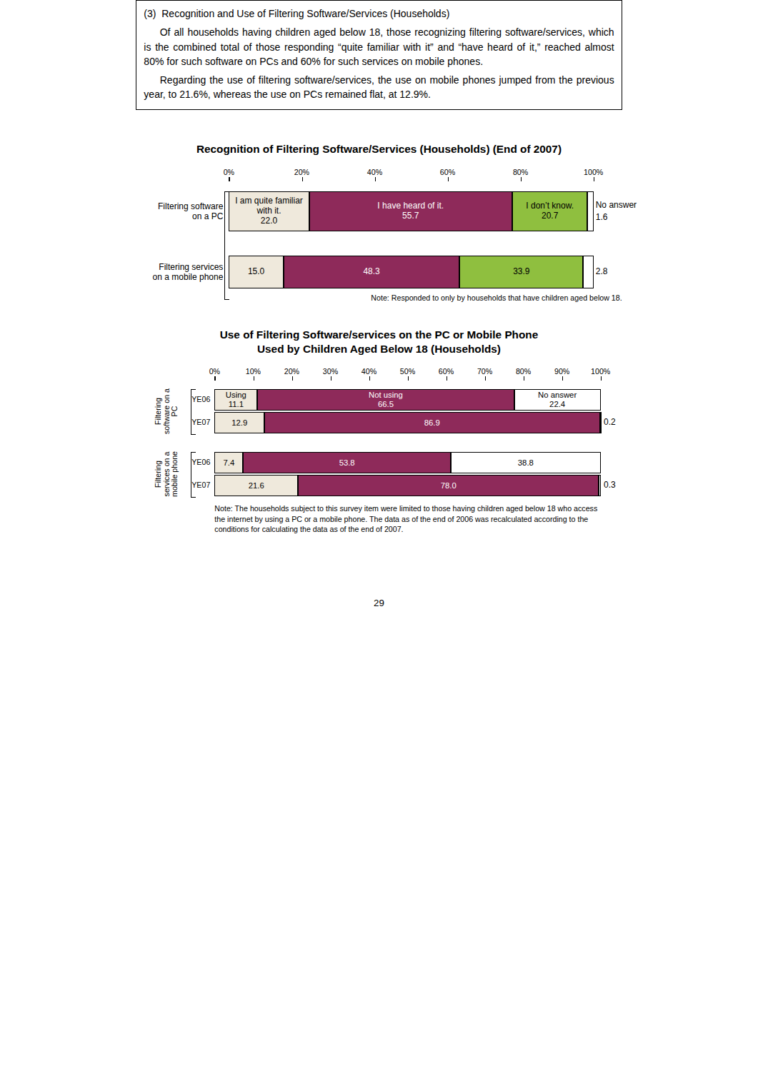(3) Recognition and Use of Filtering Software/Services (Households)
Of all households having children aged below 18, those recognizing filtering software/services, which is the combined total of those responding “quite familiar with it” and “have heard of it,” reached almost 80% for such software on PCs and 60% for such services on mobile phones.
Regarding the use of filtering software/services, the use on mobile phones jumped from the previous year, to 21.6%, whereas the use on PCs remained flat, at 12.9%.
Recognition of Filtering Software/Services (Households) (End of 2007)
0% 20% 40% 60% 80% 100%
Filtering software
on a PC
I am quite familiar
with it.
22.0
I have heard of it.
55.7
I don’t know.
20.7
No answer
1.6
Filtering services
on a mobile phone
15.0
48.3
33.9
2.8
Note: Responded to only by households that have children aged below 18.
Use of Filtering Software/services on the PC or Mobile Phone
Used by Children Aged Below 18 (Households)
0% 10% 20% 30% 40% 50% 60% 70% 80% 90% 100%
Filtering
software on a
PC
YE06
Using
11.1
Not using
66.5
No answer
22.4
YE07
12.9
86.9
0.2
Filtering
services on a
mobile phone
YE06
7.4
53.8
38.8
YE07
21.6
78.0
0.3
Note: The households subject to this survey item were limited to those having children aged below 18 who access
the internet by using a PC or a mobile phone. The data as of the end of 2006 was recalculated according to the
conditions for calculating the data as of the end of 2007.
29